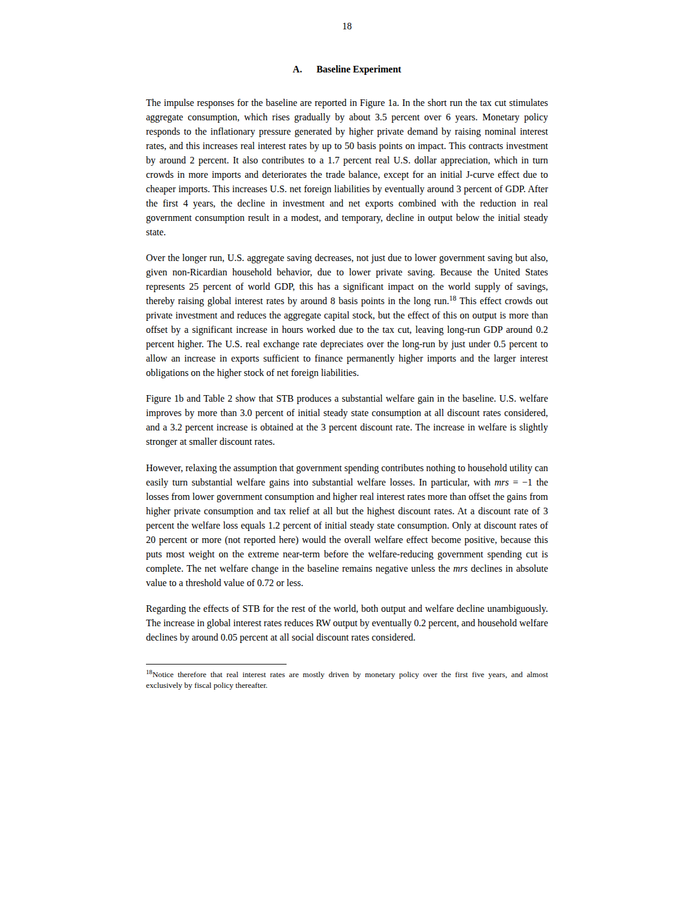18
A. Baseline Experiment
The impulse responses for the baseline are reported in Figure 1a. In the short run the tax cut stimulates aggregate consumption, which rises gradually by about 3.5 percent over 6 years. Monetary policy responds to the inflationary pressure generated by higher private demand by raising nominal interest rates, and this increases real interest rates by up to 50 basis points on impact. This contracts investment by around 2 percent. It also contributes to a 1.7 percent real U.S. dollar appreciation, which in turn crowds in more imports and deteriorates the trade balance, except for an initial J-curve effect due to cheaper imports. This increases U.S. net foreign liabilities by eventually around 3 percent of GDP. After the first 4 years, the decline in investment and net exports combined with the reduction in real government consumption result in a modest, and temporary, decline in output below the initial steady state.
Over the longer run, U.S. aggregate saving decreases, not just due to lower government saving but also, given non-Ricardian household behavior, due to lower private saving. Because the United States represents 25 percent of world GDP, this has a significant impact on the world supply of savings, thereby raising global interest rates by around 8 basis points in the long run.18 This effect crowds out private investment and reduces the aggregate capital stock, but the effect of this on output is more than offset by a significant increase in hours worked due to the tax cut, leaving long-run GDP around 0.2 percent higher. The U.S. real exchange rate depreciates over the long-run by just under 0.5 percent to allow an increase in exports sufficient to finance permanently higher imports and the larger interest obligations on the higher stock of net foreign liabilities.
Figure 1b and Table 2 show that STB produces a substantial welfare gain in the baseline. U.S. welfare improves by more than 3.0 percent of initial steady state consumption at all discount rates considered, and a 3.2 percent increase is obtained at the 3 percent discount rate. The increase in welfare is slightly stronger at smaller discount rates.
However, relaxing the assumption that government spending contributes nothing to household utility can easily turn substantial welfare gains into substantial welfare losses. In particular, with mrs = −1 the losses from lower government consumption and higher real interest rates more than offset the gains from higher private consumption and tax relief at all but the highest discount rates. At a discount rate of 3 percent the welfare loss equals 1.2 percent of initial steady state consumption. Only at discount rates of 20 percent or more (not reported here) would the overall welfare effect become positive, because this puts most weight on the extreme near-term before the welfare-reducing government spending cut is complete. The net welfare change in the baseline remains negative unless the mrs declines in absolute value to a threshold value of 0.72 or less.
Regarding the effects of STB for the rest of the world, both output and welfare decline unambiguously. The increase in global interest rates reduces RW output by eventually 0.2 percent, and household welfare declines by around 0.05 percent at all social discount rates considered.
18Notice therefore that real interest rates are mostly driven by monetary policy over the first five years, and almost exclusively by fiscal policy thereafter.